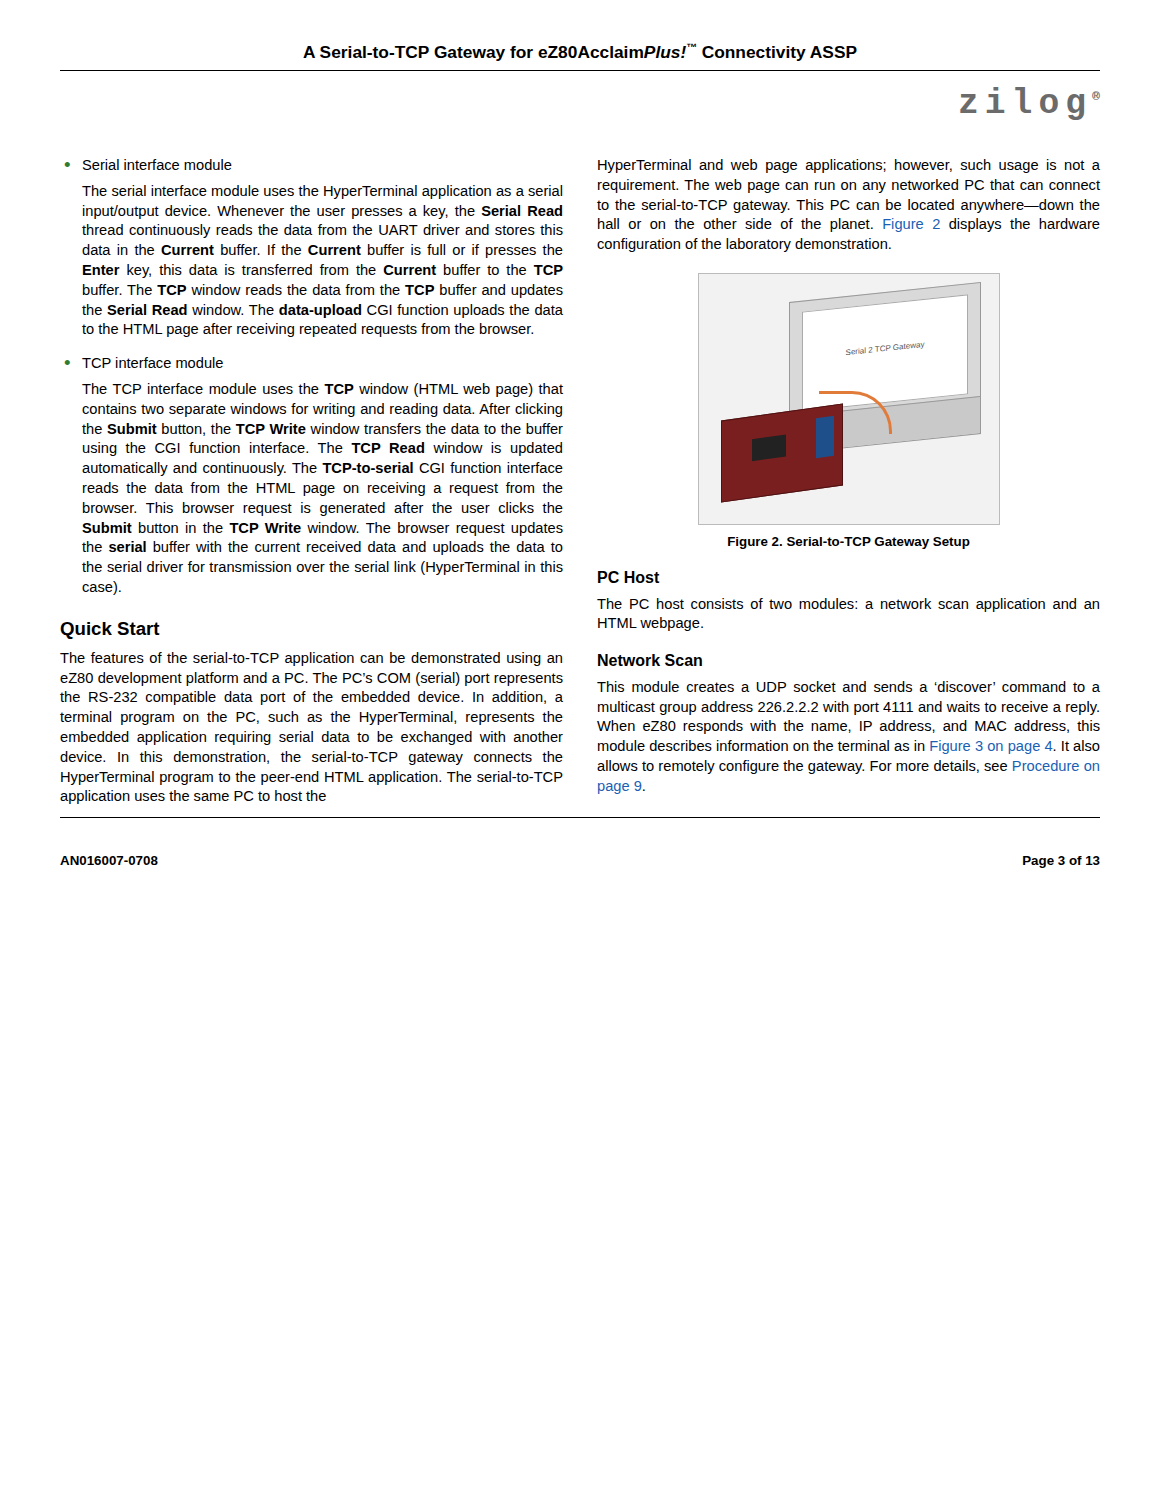A Serial-to-TCP Gateway for eZ80AcclaimPlus!™ Connectivity ASSP
zilog®
Serial interface module
The serial interface module uses the HyperTerminal application as a serial input/output device. Whenever the user presses a key, the Serial Read thread continuously reads the data from the UART driver and stores this data in the Current buffer. If the Current buffer is full or if presses the Enter key, this data is transferred from the Current buffer to the TCP buffer. The TCP window reads the data from the TCP buffer and updates the Serial Read window. The data-upload CGI function uploads the data to the HTML page after receiving repeated requests from the browser.
TCP interface module
The TCP interface module uses the TCP window (HTML web page) that contains two separate windows for writing and reading data. After clicking the Submit button, the TCP Write window transfers the data to the buffer using the CGI function interface. The TCP Read window is updated automatically and continuously. The TCP-to-serial CGI function interface reads the data from the HTML page on receiving a request from the browser. This browser request is generated after the user clicks the Submit button in the TCP Write window. The browser request updates the serial buffer with the current received data and uploads the data to the serial driver for transmission over the serial link (HyperTerminal in this case).
Quick Start
The features of the serial-to-TCP application can be demonstrated using an eZ80 development platform and a PC. The PC’s COM (serial) port represents the RS-232 compatible data port of the embedded device. In addition, a terminal program on the PC, such as the HyperTerminal, represents the embedded application requiring serial data to be exchanged with another device. In this demonstration, the serial-to-TCP gateway connects the HyperTerminal program to the peer-end HTML application. The serial-to-TCP application uses the same PC to host the
HyperTerminal and web page applications; however, such usage is not a requirement. The web page can run on any networked PC that can connect to the serial-to-TCP gateway. This PC can be located anywhere—down the hall or on the other side of the planet. Figure 2 displays the hardware configuration of the laboratory demonstration.
Serial 2 TCP Gateway
Figure 2. Serial-to-TCP Gateway Setup
PC Host
The PC host consists of two modules: a network scan application and an HTML webpage.
Network Scan
This module creates a UDP socket and sends a ‘discover’ command to a multicast group address 226.2.2.2 with port 4111 and waits to receive a reply. When eZ80 responds with the name, IP address, and MAC address, this module describes information on the terminal as in Figure 3 on page 4. It also allows to remotely configure the gateway. For more details, see Procedure on page 9.
AN016007-0708 Page 3 of 13